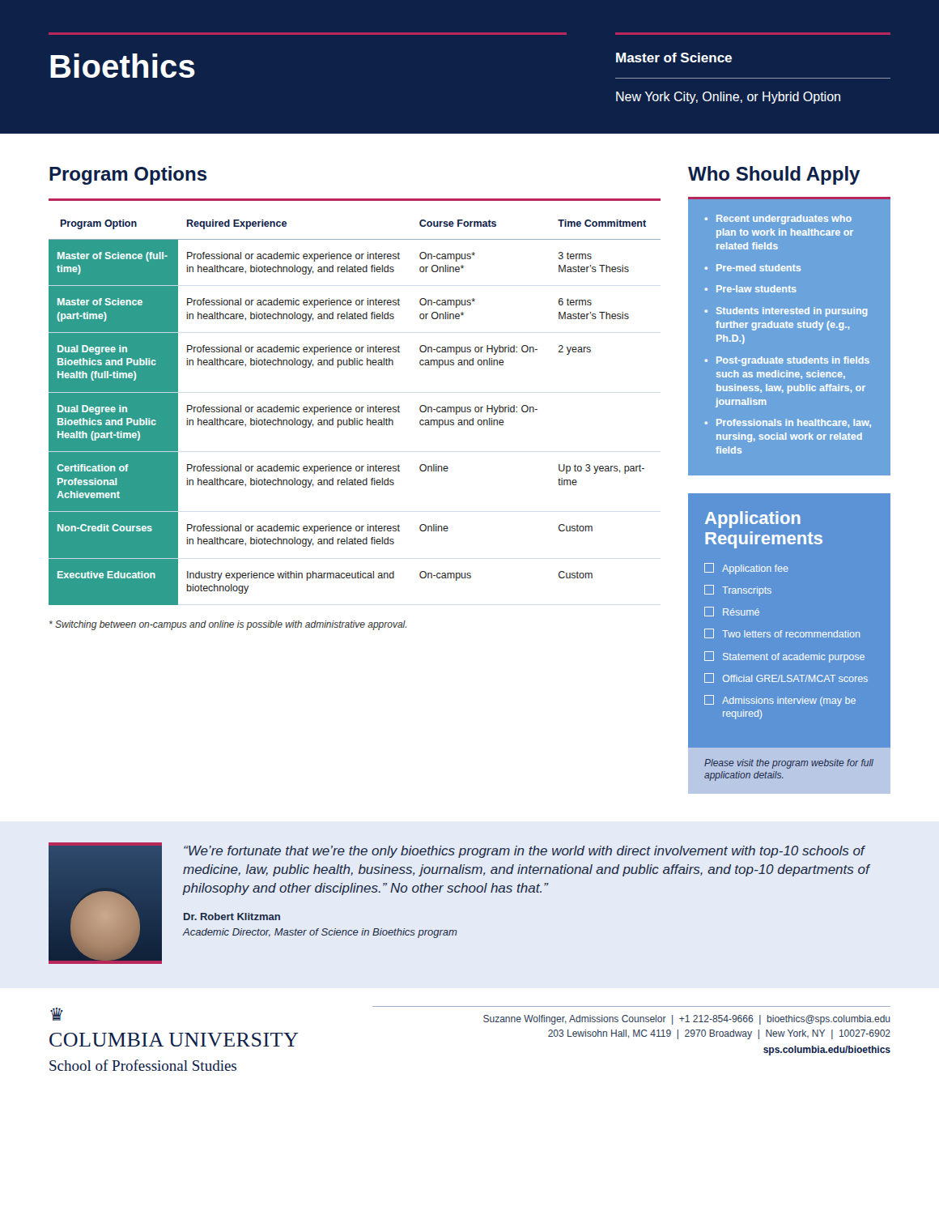Bioethics
Master of Science
New York City, Online, or Hybrid Option
Program Options
| Program Option | Required Experience | Course Formats | Time Commitment |
| --- | --- | --- | --- |
| Master of Science (full-time) | Professional or academic experience or interest in healthcare, biotechnology, and related fields | On-campus* or Online* | 3 terms Master’s Thesis |
| Master of Science (part-time) | Professional or academic experience or interest in healthcare, biotechnology, and related fields | On-campus* or Online* | 6 terms Master’s Thesis |
| Dual Degree in Bioethics and Public Health (full-time) | Professional or academic experience or interest in healthcare, biotechnology, and public health | On-campus or Hybrid: On-campus and online | 2 years |
| Dual Degree in Bioethics and Public Health (part-time) | Professional or academic experience or interest in healthcare, biotechnology, and public health | On-campus or Hybrid: On-campus and online | |
| Certification of Professional Achievement | Professional or academic experience or interest in healthcare, biotechnology, and related fields | Online | Up to 3 years, part-time |
| Non-Credit Courses | Professional or academic experience or interest in healthcare, biotechnology, and related fields | Online | Custom |
| Executive Education | Industry experience within pharmaceutical and biotechnology | On-campus | Custom |
* Switching between on-campus and online is possible with administrative approval.
Who Should Apply
Recent undergraduates who plan to work in healthcare or related fields
Pre-med students
Pre-law students
Students interested in pursuing further graduate study (e.g., Ph.D.)
Post-graduate students in fields such as medicine, science, business, law, public affairs, or journalism
Professionals in healthcare, law, nursing, social work or related fields
Application Requirements
Application fee
Transcripts
Résumé
Two letters of recommendation
Statement of academic purpose
Official GRE/LSAT/MCAT scores
Admissions interview (may be required)
Please visit the program website for full application details.
“We’re fortunate that we’re the only bioethics program in the world with direct involvement with top-10 schools of medicine, law, public health, business, journalism, and international and public affairs, and top-10 departments of philosophy and other disciplines.” No other school has that.”
Dr. Robert Klitzman
Academic Director, Master of Science in Bioethics program
♛
Columbia University
School of Professional Studies
Suzanne Wolfinger, Admissions Counselor | +1 212-854-9666 | bioethics@sps.columbia.edu
203 Lewisohn Hall, MC 4119 | 2970 Broadway | New York, NY | 10027-6902 sps.columbia.edu/bioethics